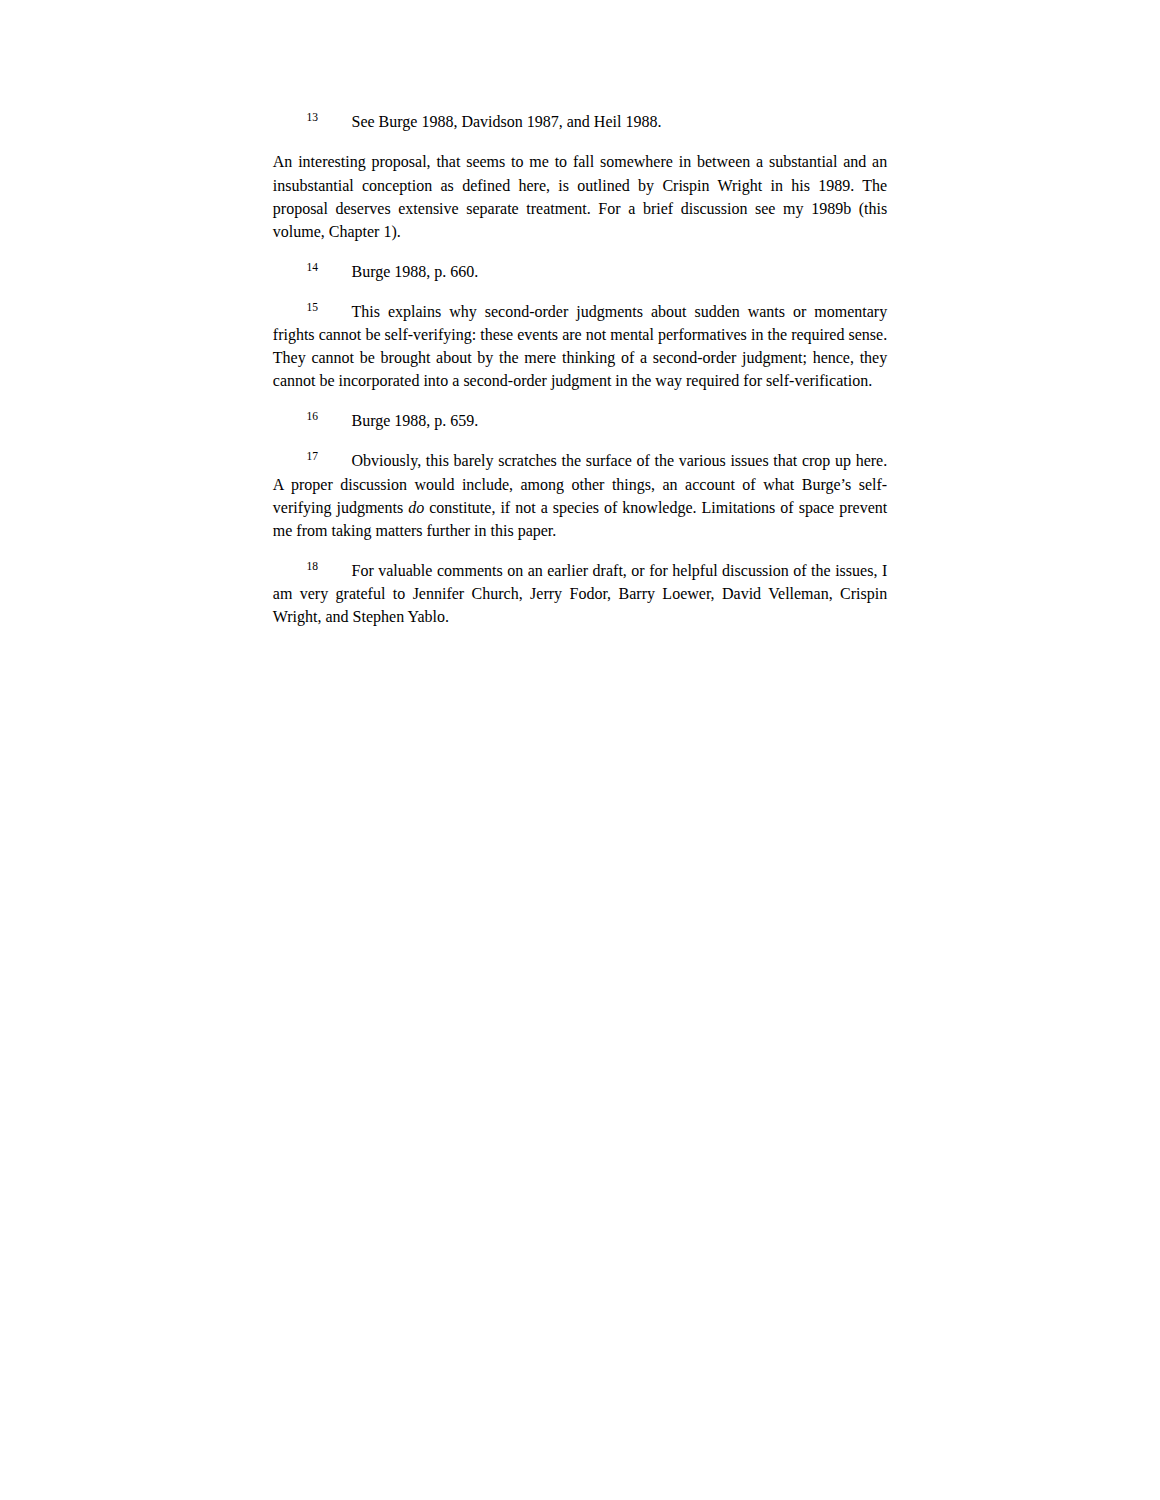13 See Burge 1988, Davidson 1987, and Heil 1988.
An interesting proposal, that seems to me to fall somewhere in between a substantial and an insubstantial conception as defined here, is outlined by Crispin Wright in his 1989. The proposal deserves extensive separate treatment. For a brief discussion see my 1989b (this volume, Chapter 1).
14 Burge 1988, p. 660.
15 This explains why second-order judgments about sudden wants or momentary frights cannot be self-verifying: these events are not mental performatives in the required sense. They cannot be brought about by the mere thinking of a second-order judgment; hence, they cannot be incorporated into a second-order judgment in the way required for self-verification.
16 Burge 1988, p. 659.
17 Obviously, this barely scratches the surface of the various issues that crop up here. A proper discussion would include, among other things, an account of what Burge’s self-verifying judgments do constitute, if not a species of knowledge. Limitations of space prevent me from taking matters further in this paper.
18 For valuable comments on an earlier draft, or for helpful discussion of the issues, I am very grateful to Jennifer Church, Jerry Fodor, Barry Loewer, David Velleman, Crispin Wright, and Stephen Yablo.